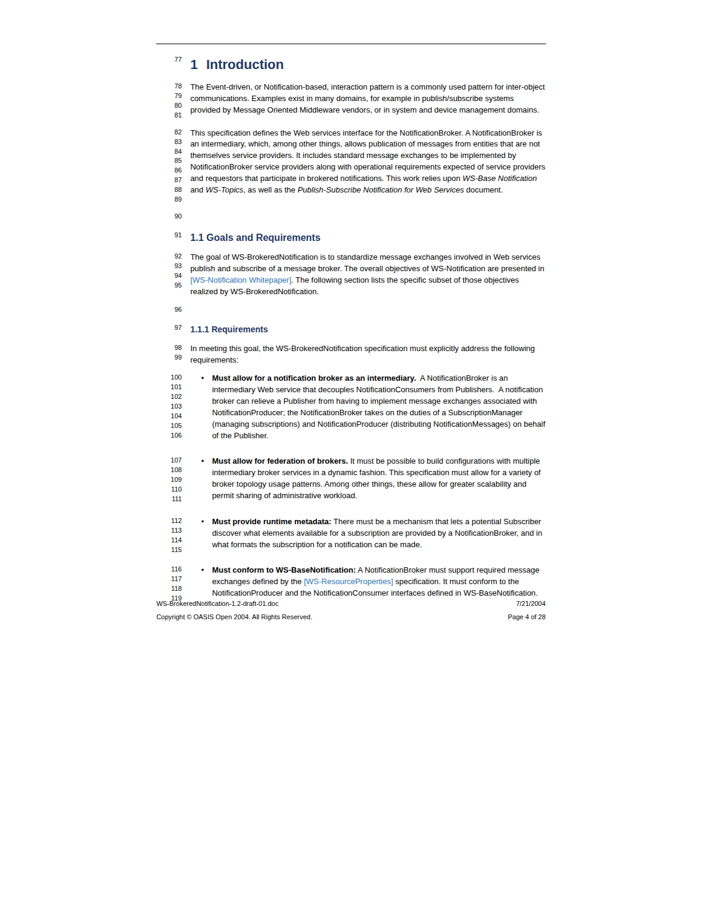77
1 Introduction
78
79
80
81
The Event-driven, or Notification-based, interaction pattern is a commonly used pattern for inter-object communications. Examples exist in many domains, for example in publish/subscribe systems provided by Message Oriented Middleware vendors, or in system and device management domains.
82
83
84
85
86
87
88
89
This specification defines the Web services interface for the NotificationBroker. A NotificationBroker is an intermediary, which, among other things, allows publication of messages from entities that are not themselves service providers. It includes standard message exchanges to be implemented by NotificationBroker service providers along with operational requirements expected of service providers and requestors that participate in brokered notifications. This work relies upon WS-Base Notification and WS-Topics, as well as the Publish-Subscribe Notification for Web Services document.
90
91
1.1 Goals and Requirements
92
93
94
95
The goal of WS-BrokeredNotification is to standardize message exchanges involved in Web services publish and subscribe of a message broker. The overall objectives of WS-Notification are presented in [WS-Notification Whitepaper]. The following section lists the specific subset of those objectives realized by WS-BrokeredNotification.
96
97
1.1.1 Requirements
98
99
In meeting this goal, the WS-BrokeredNotification specification must explicitly address the following requirements:
100
101
102
103
104
105
106
Must allow for a notification broker as an intermediary. A NotificationBroker is an intermediary Web service that decouples NotificationConsumers from Publishers. A notification broker can relieve a Publisher from having to implement message exchanges associated with NotificationProducer; the NotificationBroker takes on the duties of a SubscriptionManager (managing subscriptions) and NotificationProducer (distributing NotificationMessages) on behalf of the Publisher.
107
108
109
110
111
Must allow for federation of brokers. It must be possible to build configurations with multiple intermediary broker services in a dynamic fashion. This specification must allow for a variety of broker topology usage patterns. Among other things, these allow for greater scalability and permit sharing of administrative workload.
112
113
114
115
Must provide runtime metadata: There must be a mechanism that lets a potential Subscriber discover what elements available for a subscription are provided by a NotificationBroker, and in what formats the subscription for a notification can be made.
116
117
118
119
Must conform to WS-BaseNotification: A NotificationBroker must support required message exchanges defined by the [WS-ResourceProperties] specification. It must conform to the NotificationProducer and the NotificationConsumer interfaces defined in WS-BaseNotification.
WS-BrokeredNotification-1.2-draft-01.doc 7/21/2004
Copyright © OASIS Open 2004. All Rights Reserved. Page 4 of 28